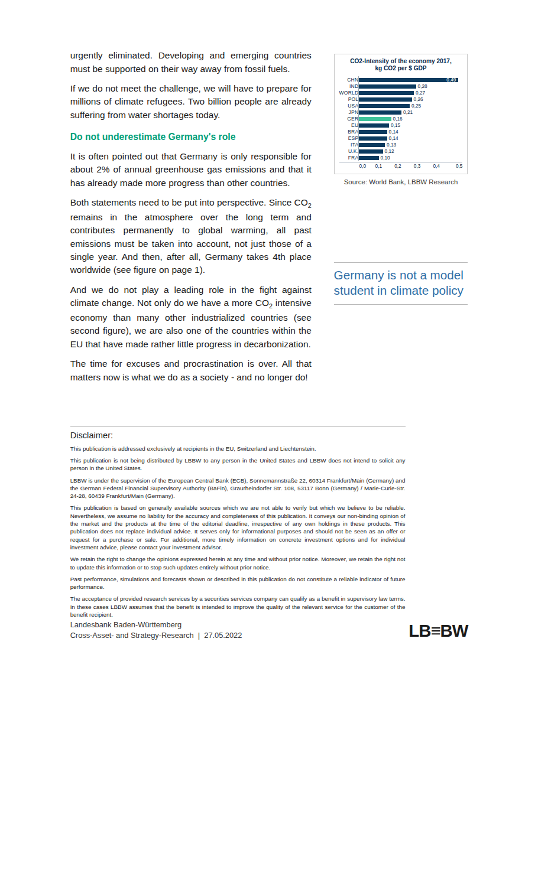urgently eliminated. Developing and emerging countries must be supported on their way away from fossil fuels.
If we do not meet the challenge, we will have to prepare for millions of climate refugees. Two billion people are already suffering from water shortages today.
Do not underestimate Germany's role
It is often pointed out that Germany is only responsible for about 2% of annual greenhouse gas emissions and that it has already made more progress than other countries.
Both statements need to be put into perspective. Since CO2 remains in the atmosphere over the long term and contributes permanently to global warming, all past emissions must be taken into account, not just those of a single year. And then, after all, Germany takes 4th place worldwide (see figure on page 1).
And we do not play a leading role in the fight against climate change. Not only do we have a more CO2 intensive economy than many other industrialized countries (see second figure), we are also one of the countries within the EU that have made rather little progress in decarbonization.
The time for excuses and procrastination is over. All that matters now is what we do as a society - and no longer do!
CO2-Intensity of the economy 2017,
kg CO2 per $ GDP
| CHN | 0,49 |
| IND | 0,28 |
| WORLD | 0,27 |
| POL | 0,26 |
| USA | 0,25 |
| JPN | 0,21 |
| GER | 0,16 |
| EU | 0,15 |
| BRA | 0,14 |
| ESP | 0,14 |
| ITA | 0,13 |
| U.K. | 0,12 |
| FRA | 0,10 |
0,00,10,20,30,40,5
Source: World Bank, LBBW Research
Germany is not a model student in climate policy
Disclaimer:
This publication is addressed exclusively at recipients in the EU, Switzerland and Liechtenstein.
This publication is not being distributed by LBBW to any person in the United States and LBBW does not intend to solicit any person in the United States.
LBBW is under the supervision of the European Central Bank (ECB), Sonnemannstraße 22, 60314 Frankfurt/Main (Germany) and the German Federal Financial Supervisory Authority (BaFin), Graurheindorfer Str. 108, 53117 Bonn (Germany) / Marie-Curie-Str. 24-28, 60439 Frankfurt/Main (Germany).
This publication is based on generally available sources which we are not able to verify but which we believe to be reliable. Nevertheless, we assume no liability for the accuracy and completeness of this publication. It conveys our non-binding opinion of the market and the products at the time of the editorial deadline, irrespective of any own holdings in these products. This publication does not replace individual advice. It serves only for informational purposes and should not be seen as an offer or request for a purchase or sale. For additional, more timely information on concrete investment options and for individual investment advice, please contact your investment advisor.
We retain the right to change the opinions expressed herein at any time and without prior notice. Moreover, we retain the right not to update this information or to stop such updates entirely without prior notice.
Past performance, simulations and forecasts shown or described in this publication do not constitute a reliable indicator of future performance.
The acceptance of provided research services by a securities services company can qualify as a benefit in supervisory law terms. In these cases LBBW assumes that the benefit is intended to improve the quality of the relevant service for the customer of the benefit recipient.
Landesbank Baden-Württemberg
Cross-Asset- and Strategy-Research | 27.05.2022
LB≡BW